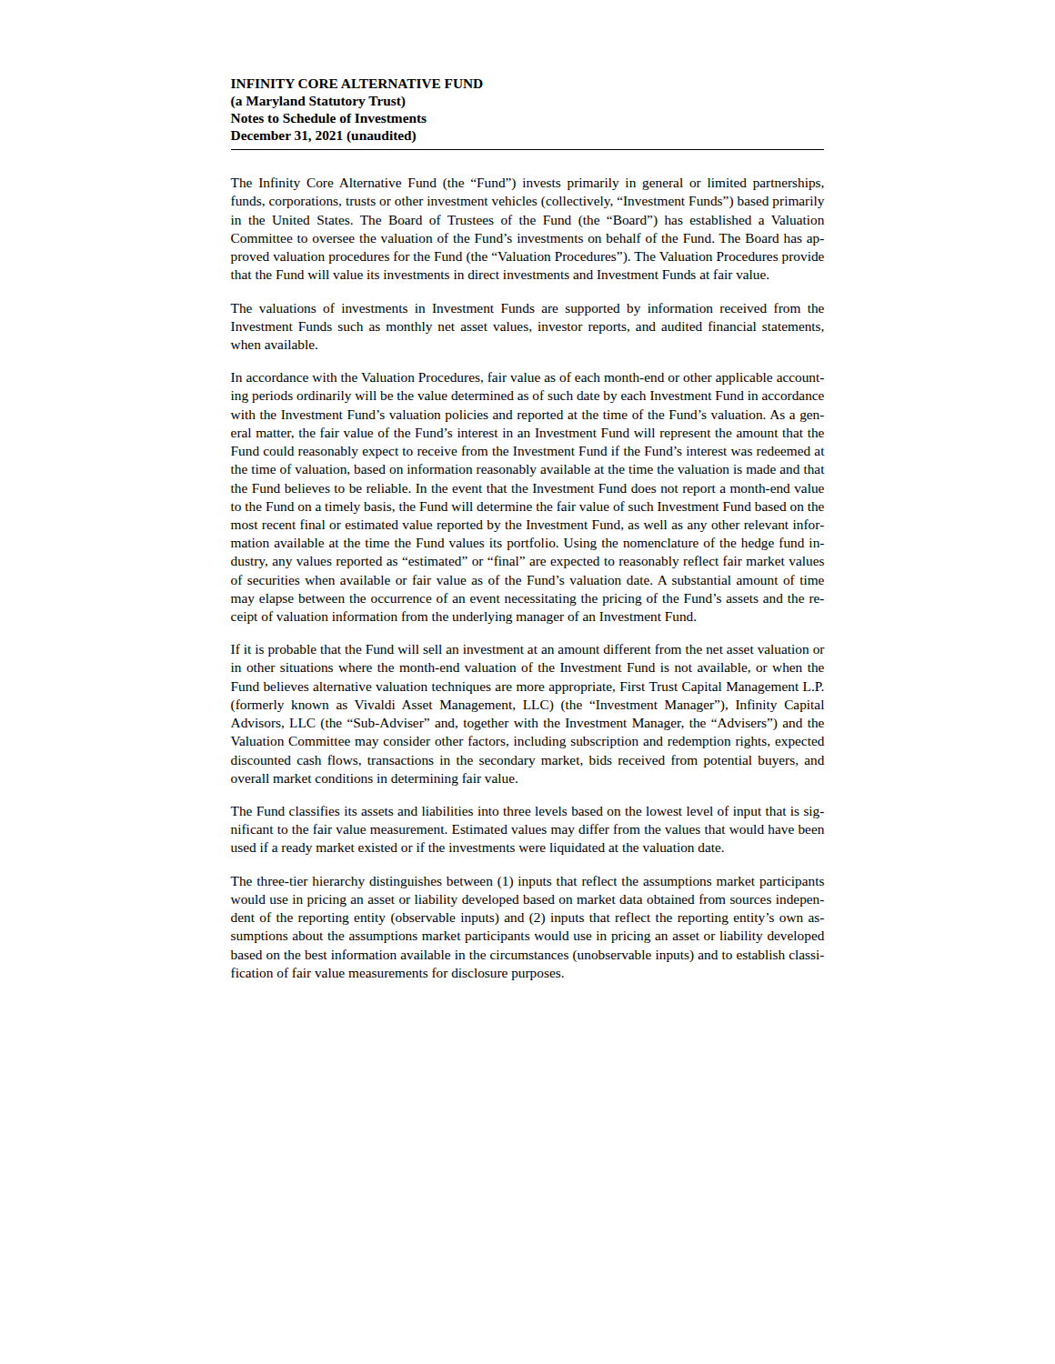INFINITY CORE ALTERNATIVE FUND (a Maryland Statutory Trust) Notes to Schedule of Investments December 31, 2021 (unaudited)
The Infinity Core Alternative Fund (the “Fund”) invests primarily in general or limited partnerships, funds, corporations, trusts or other investment vehicles (collectively, “Investment Funds”) based primarily in the United States. The Board of Trustees of the Fund (the “Board”) has established a Valuation Committee to oversee the valuation of the Fund’s investments on behalf of the Fund. The Board has approved valuation procedures for the Fund (the “Valuation Procedures”). The Valuation Procedures provide that the Fund will value its investments in direct investments and Investment Funds at fair value.
The valuations of investments in Investment Funds are supported by information received from the Investment Funds such as monthly net asset values, investor reports, and audited financial statements, when available.
In accordance with the Valuation Procedures, fair value as of each month-end or other applicable accounting periods ordinarily will be the value determined as of such date by each Investment Fund in accordance with the Investment Fund’s valuation policies and reported at the time of the Fund’s valuation. As a general matter, the fair value of the Fund’s interest in an Investment Fund will represent the amount that the Fund could reasonably expect to receive from the Investment Fund if the Fund’s interest was redeemed at the time of valuation, based on information reasonably available at the time the valuation is made and that the Fund believes to be reliable. In the event that the Investment Fund does not report a month-end value to the Fund on a timely basis, the Fund will determine the fair value of such Investment Fund based on the most recent final or estimated value reported by the Investment Fund, as well as any other relevant information available at the time the Fund values its portfolio. Using the nomenclature of the hedge fund industry, any values reported as “estimated” or “final” are expected to reasonably reflect fair market values of securities when available or fair value as of the Fund’s valuation date. A substantial amount of time may elapse between the occurrence of an event necessitating the pricing of the Fund’s assets and the receipt of valuation information from the underlying manager of an Investment Fund.
If it is probable that the Fund will sell an investment at an amount different from the net asset valuation or in other situations where the month-end valuation of the Investment Fund is not available, or when the Fund believes alternative valuation techniques are more appropriate, First Trust Capital Management L.P. (formerly known as Vivaldi Asset Management, LLC) (the “Investment Manager”), Infinity Capital Advisors, LLC (the “Sub-Adviser” and, together with the Investment Manager, the “Advisers”) and the Valuation Committee may consider other factors, including subscription and redemption rights, expected discounted cash flows, transactions in the secondary market, bids received from potential buyers, and overall market conditions in determining fair value.
The Fund classifies its assets and liabilities into three levels based on the lowest level of input that is significant to the fair value measurement. Estimated values may differ from the values that would have been used if a ready market existed or if the investments were liquidated at the valuation date.
The three-tier hierarchy distinguishes between (1) inputs that reflect the assumptions market participants would use in pricing an asset or liability developed based on market data obtained from sources independent of the reporting entity (observable inputs) and (2) inputs that reflect the reporting entity’s own assumptions about the assumptions market participants would use in pricing an asset or liability developed based on the best information available in the circumstances (unobservable inputs) and to establish classification of fair value measurements for disclosure purposes.